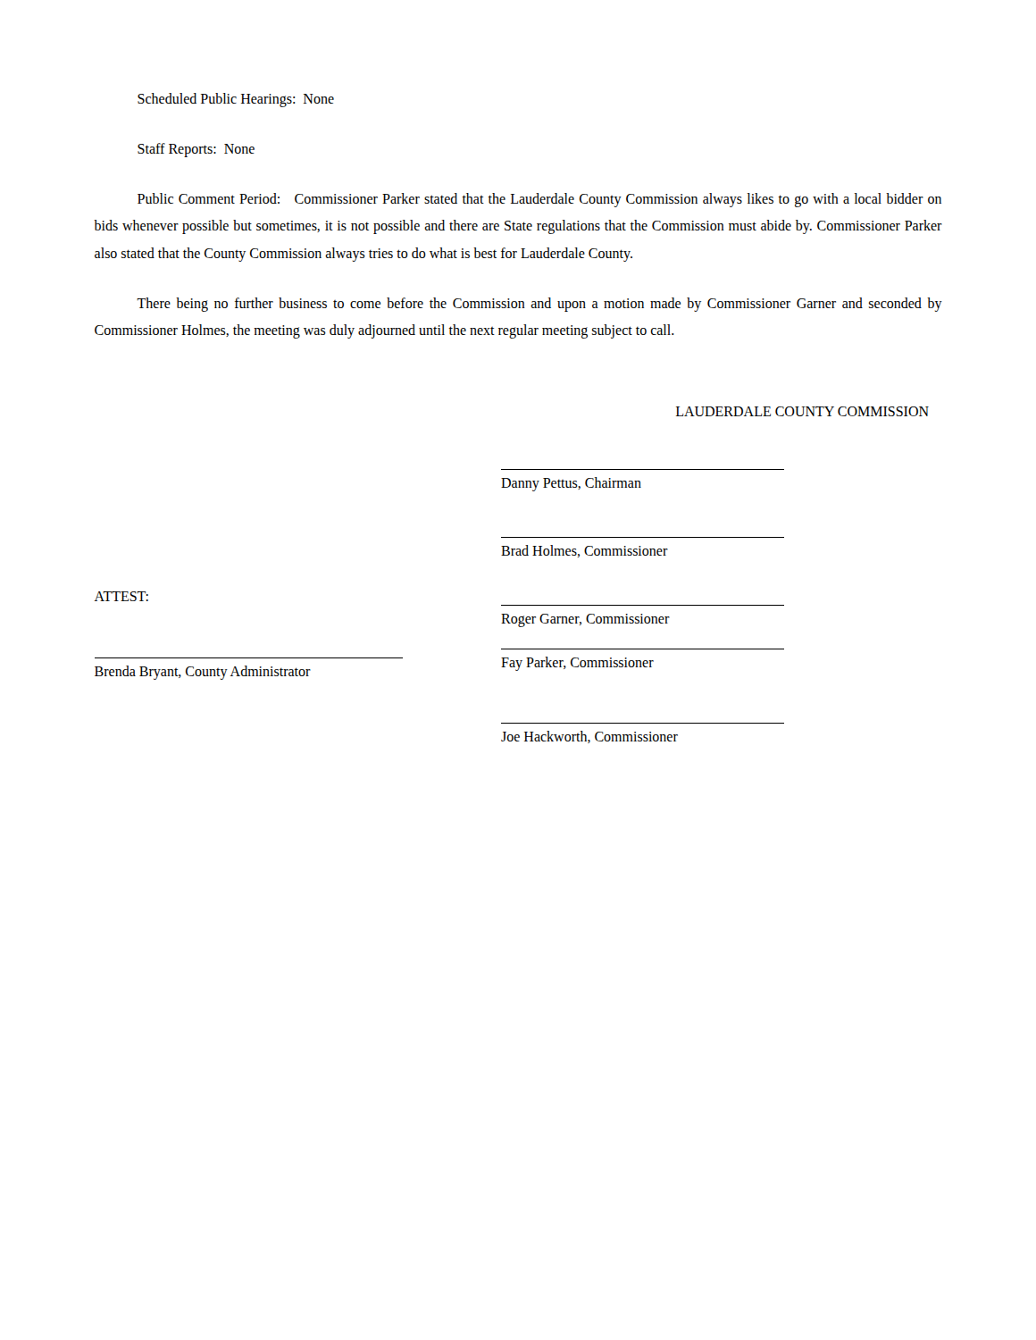Scheduled Public Hearings: None
Staff Reports: None
Public Comment Period: Commissioner Parker stated that the Lauderdale County Commission always likes to go with a local bidder on bids whenever possible but sometimes, it is not possible and there are State regulations that the Commission must abide by. Commissioner Parker also stated that the County Commission always tries to do what is best for Lauderdale County.
There being no further business to come before the Commission and upon a motion made by Commissioner Garner and seconded by Commissioner Holmes, the meeting was duly adjourned until the next regular meeting subject to call.
LAUDERDALE COUNTY COMMISSION
| | Danny Pettus, Chairman |
| | Brad Holmes, Commissioner |
| ATTEST: | Roger Garner, Commissioner |
| Brenda Bryant, County Administrator | Fay Parker, Commissioner |
| | Joe Hackworth, Commissioner |